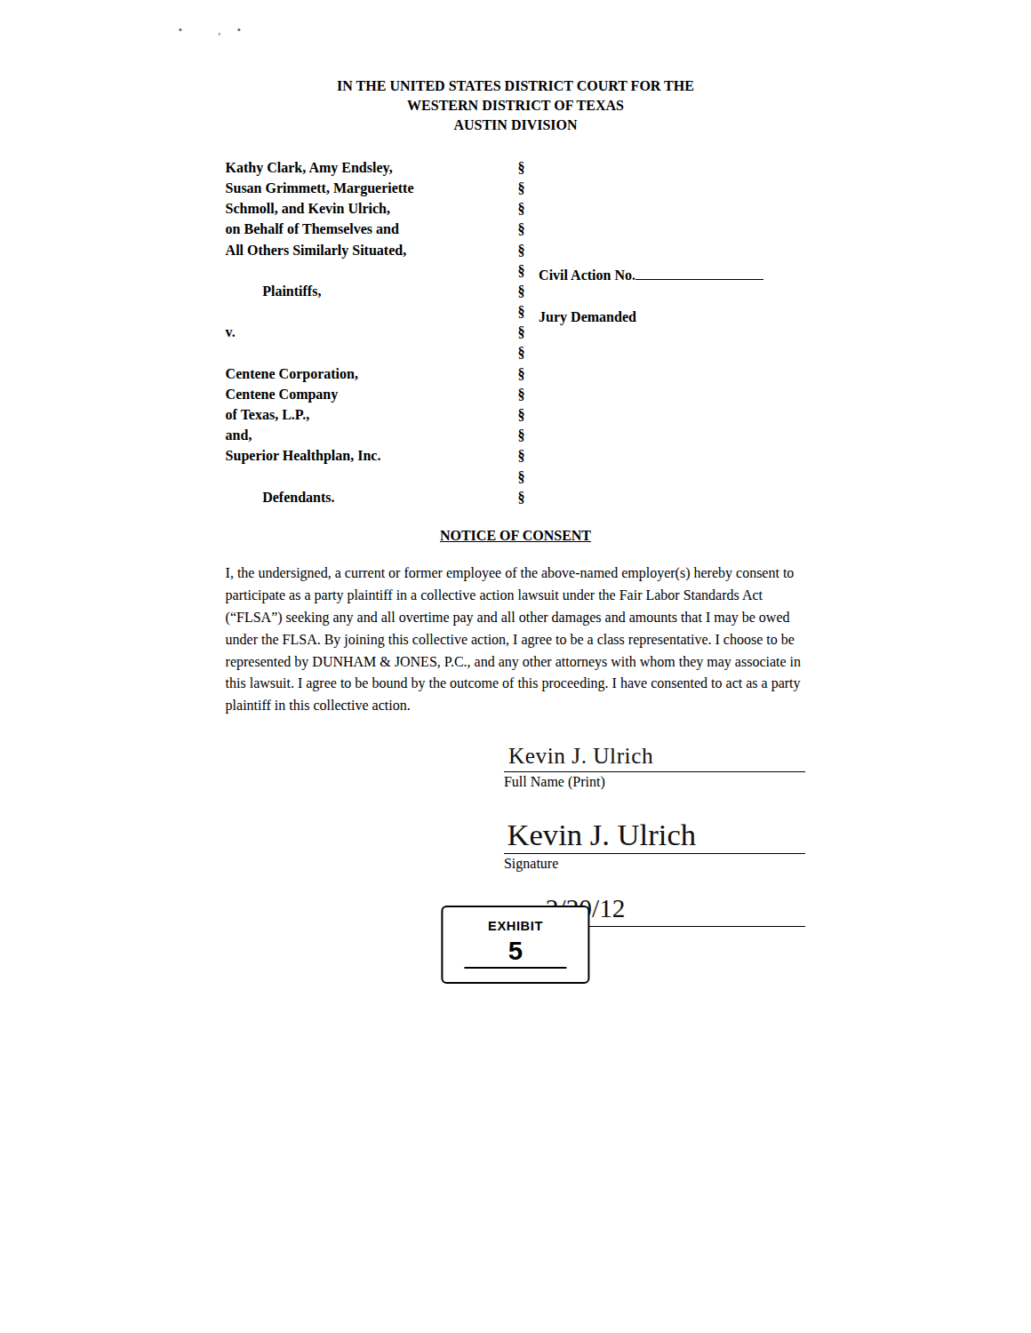• , •
In the United States District Court for the
Western District of Texas
Austin Division
| Kathy Clark, Amy Endsley, Susan Grimmett, Margueriette Schmoll, and Kevin Ulrich, on Behalf of Themselves and All Others Similarly Situated, Plaintiffs, v. Centene Corporation, Centene Company of Texas, L.P., and, Superior Healthplan, Inc. Defendants. | § § § § § § § § § § § § § § § § § | Civil Action No. Jury Demanded |
NOTICE OF CONSENT
I, the undersigned, a current or former employee of the above-named employer(s) hereby consent to participate as a party plaintiff in a collective action lawsuit under the Fair Labor Standards Act (“FLSA”) seeking any and all overtime pay and all other damages and amounts that I may be owed under the FLSA. By joining this collective action, I agree to be a class representative. I choose to be represented by DUNHAM & JONES, P.C., and any other attorneys with whom they may associate in this lawsuit. I agree to be bound by the outcome of this proceeding. I have consented to act as a party plaintiff in this collective action.
Kevin J. Ulrich
Full Name (Print)
Kevin J. Ulrich
Signature
2/20/12
Date
EXHIBIT
5